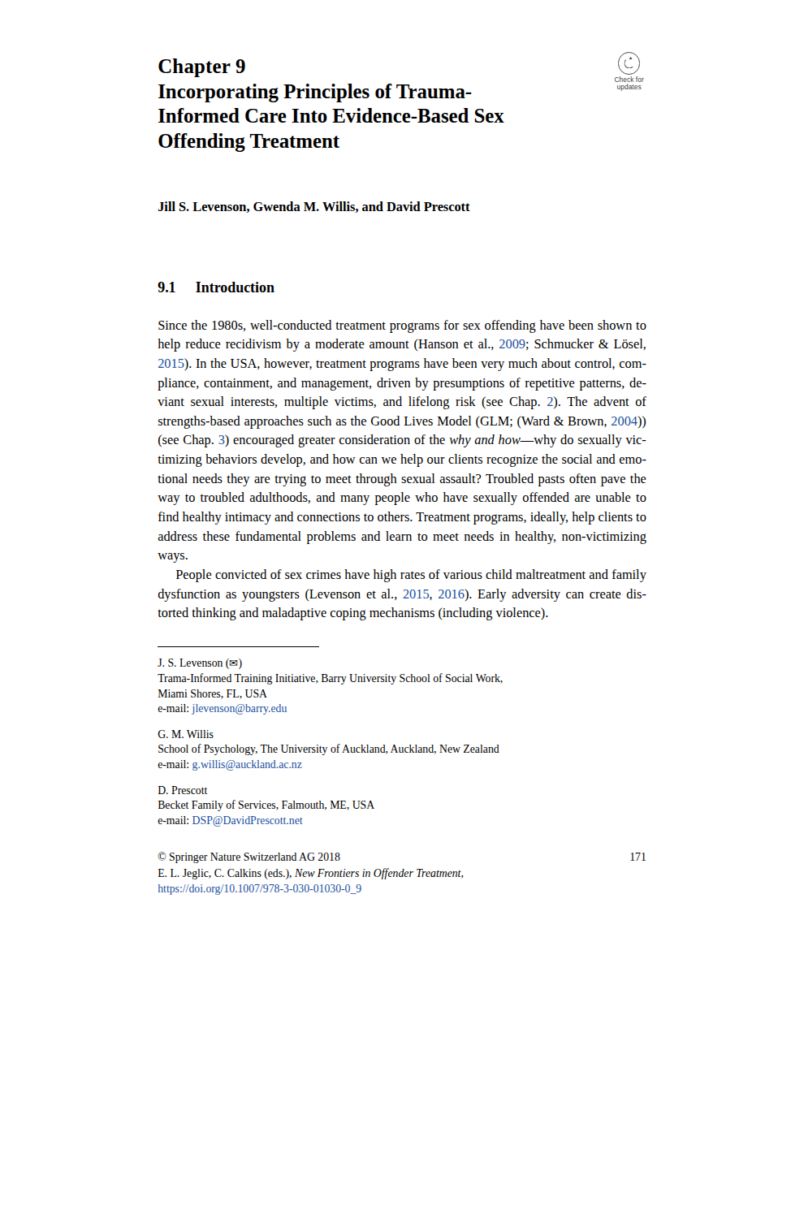Check for
updates
Chapter 9
Incorporating Principles of Trauma-Informed Care Into Evidence-Based Sex Offending Treatment
Jill S. Levenson, Gwenda M. Willis, and David Prescott
9.1 Introduction
Since the 1980s, well-conducted treatment programs for sex offending have been shown to help reduce recidivism by a moderate amount (Hanson et al., 2009; Schmucker & Lösel, 2015). In the USA, however, treatment programs have been very much about control, compliance, containment, and management, driven by presumptions of repetitive patterns, deviant sexual interests, multiple victims, and lifelong risk (see Chap. 2). The advent of strengths-based approaches such as the Good Lives Model (GLM; (Ward & Brown, 2004)) (see Chap. 3) encouraged greater consideration of the why and how—why do sexually victimizing behaviors develop, and how can we help our clients recognize the social and emotional needs they are trying to meet through sexual assault? Troubled pasts often pave the way to troubled adulthoods, and many people who have sexually offended are unable to find healthy intimacy and connections to others. Treatment programs, ideally, help clients to address these fundamental problems and learn to meet needs in healthy, non-victimizing ways.
People convicted of sex crimes have high rates of various child maltreatment and family dysfunction as youngsters (Levenson et al., 2015, 2016). Early adversity can create distorted thinking and maladaptive coping mechanisms (including violence).
J. S. Levenson (✉)
Trama-Informed Training Initiative, Barry University School of Social Work,
Miami Shores, FL, USA
e-mail: jlevenson@barry.edu
G. M. Willis
School of Psychology, The University of Auckland, Auckland, New Zealand
e-mail: g.willis@auckland.ac.nz
D. Prescott
Becket Family of Services, Falmouth, ME, USA
e-mail: DSP@DavidPrescott.net
171
© Springer Nature Switzerland AG 2018
E. L. Jeglic, C. Calkins (eds.), New Frontiers in Offender Treatment,
https://doi.org/10.1007/978-3-030-01030-0_9